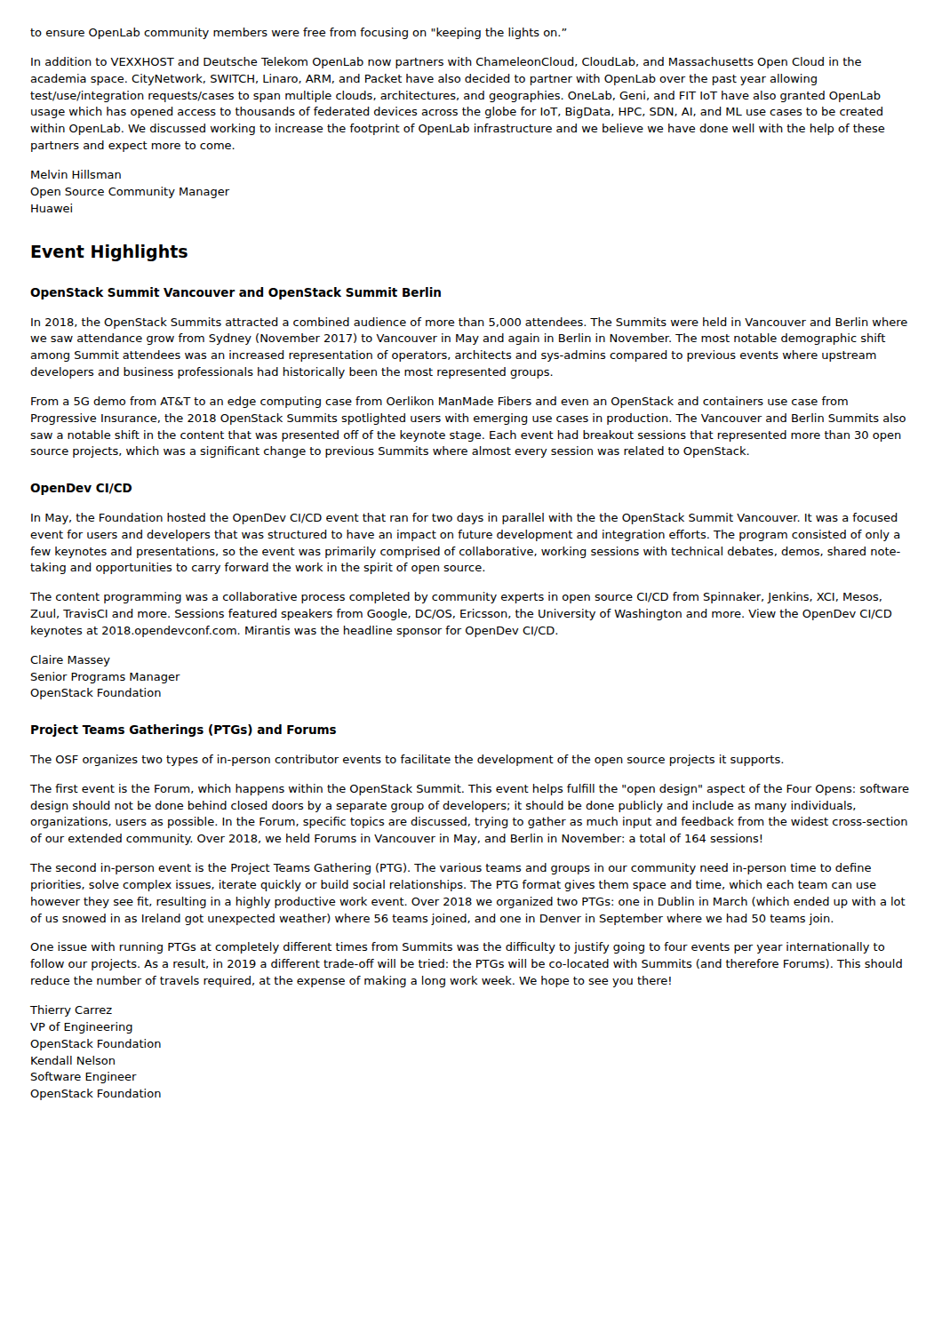to ensure OpenLab community members were free from focusing on "keeping the lights on.”
In addition to VEXXHOST and Deutsche Telekom OpenLab now partners with ChameleonCloud, CloudLab, and Massachusetts Open Cloud in the academia space. CityNetwork, SWITCH, Linaro, ARM, and Packet have also decided to partner with OpenLab over the past year allowing test/use/integration requests/cases to span multiple clouds, architectures, and geographies. OneLab, Geni, and FIT IoT have also granted OpenLab usage which has opened access to thousands of federated devices across the globe for IoT, BigData, HPC, SDN, AI, and ML use cases to be created within OpenLab. We discussed working to increase the footprint of OpenLab infrastructure and we believe we have done well with the help of these partners and expect more to come.
Melvin Hillsman
Open Source Community Manager
Huawei
Event Highlights
OpenStack Summit Vancouver and OpenStack Summit Berlin
In 2018, the OpenStack Summits attracted a combined audience of more than 5,000 attendees. The Summits were held in Vancouver and Berlin where we saw attendance grow from Sydney (November 2017) to Vancouver in May and again in Berlin in November. The most notable demographic shift among Summit attendees was an increased representation of operators, architects and sys-admins compared to previous events where upstream developers and business professionals had historically been the most represented groups.
From a 5G demo from AT&T to an edge computing case from Oerlikon ManMade Fibers and even an OpenStack and containers use case from Progressive Insurance, the 2018 OpenStack Summits spotlighted users with emerging use cases in production. The Vancouver and Berlin Summits also saw a notable shift in the content that was presented off of the keynote stage. Each event had breakout sessions that represented more than 30 open source projects, which was a significant change to previous Summits where almost every session was related to OpenStack.
OpenDev CI/CD
In May, the Foundation hosted the OpenDev CI/CD event that ran for two days in parallel with the the OpenStack Summit Vancouver. It was a focused event for users and developers that was structured to have an impact on future development and integration efforts. The program consisted of only a few keynotes and presentations, so the event was primarily comprised of collaborative, working sessions with technical debates, demos, shared note-taking and opportunities to carry forward the work in the spirit of open source.
The content programming was a collaborative process completed by community experts in open source CI/CD from Spinnaker, Jenkins, XCI, Mesos, Zuul, TravisCI and more. Sessions featured speakers from Google, DC/OS, Ericsson, the University of Washington and more. View the OpenDev CI/CD keynotes at 2018.opendevconf.com. Mirantis was the headline sponsor for OpenDev CI/CD.
Claire Massey
Senior Programs Manager
OpenStack Foundation
Project Teams Gatherings (PTGs) and Forums
The OSF organizes two types of in-person contributor events to facilitate the development of the open source projects it supports.
The first event is the Forum, which happens within the OpenStack Summit. This event helps fulfill the "open design" aspect of the Four Opens: software design should not be done behind closed doors by a separate group of developers; it should be done publicly and include as many individuals, organizations, users as possible. In the Forum, specific topics are discussed, trying to gather as much input and feedback from the widest cross-section of our extended community. Over 2018, we held Forums in Vancouver in May, and Berlin in November: a total of 164 sessions!
The second in-person event is the Project Teams Gathering (PTG). The various teams and groups in our community need in-person time to define priorities, solve complex issues, iterate quickly or build social relationships. The PTG format gives them space and time, which each team can use however they see fit, resulting in a highly productive work event. Over 2018 we organized two PTGs: one in Dublin in March (which ended up with a lot of us snowed in as Ireland got unexpected weather) where 56 teams joined, and one in Denver in September where we had 50 teams join.
One issue with running PTGs at completely different times from Summits was the difficulty to justify going to four events per year internationally to follow our projects. As a result, in 2019 a different trade-off will be tried: the PTGs will be co-located with Summits (and therefore Forums). This should reduce the number of travels required, at the expense of making a long work week. We hope to see you there!
Thierry Carrez
VP of Engineering
OpenStack Foundation
Kendall Nelson
Software Engineer
OpenStack Foundation